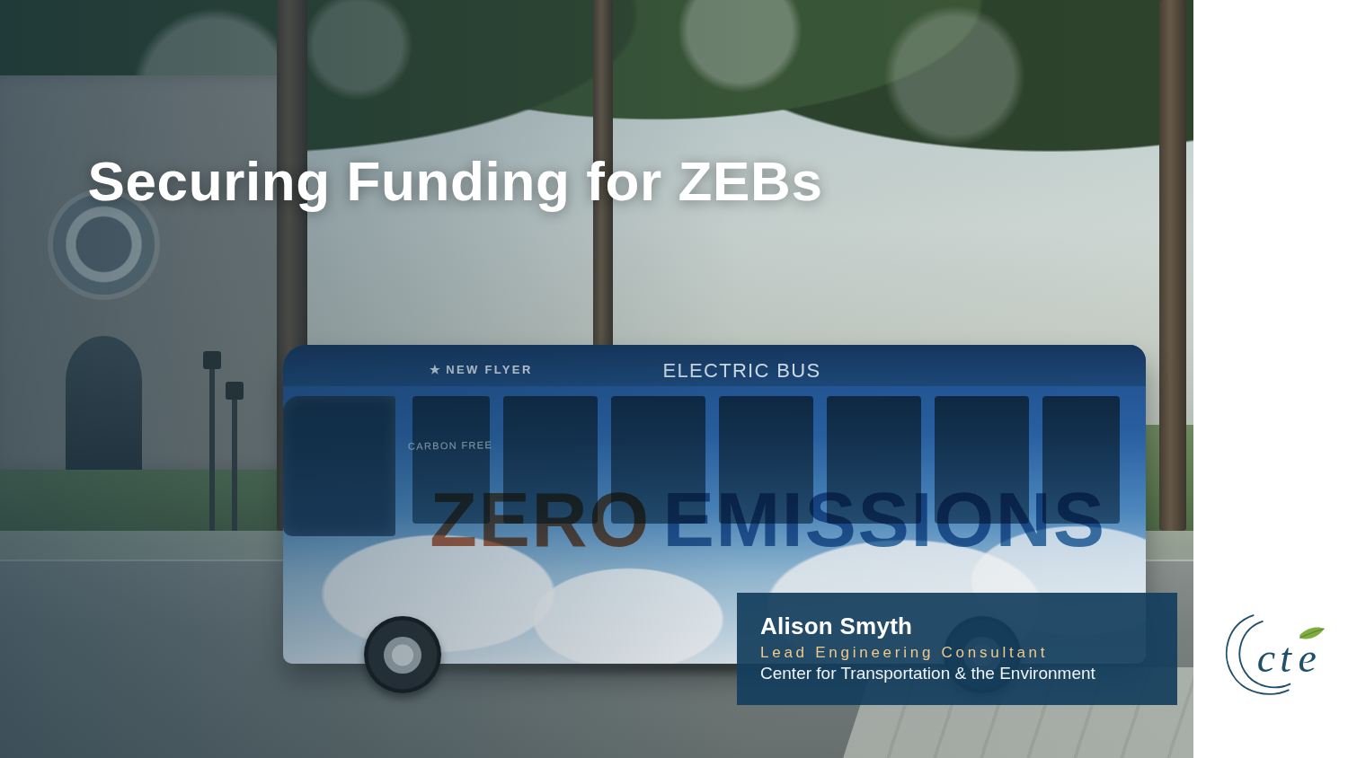★New Flyer
ELECTRIC BUS
CARBON FREE
ZERO
EMISSIONS
Securing Funding for ZEBs
Alison Smyth
Lead Engineering Consultant
Center for Transportation & the Environment
c t e